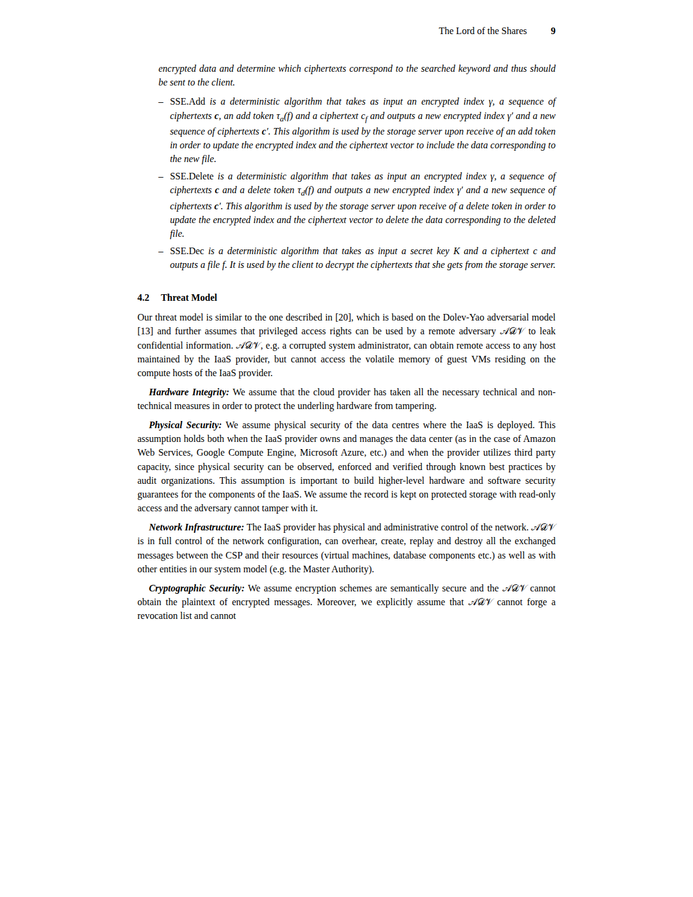The Lord of the Shares 9
encrypted data and determine which ciphertexts correspond to the searched keyword and thus should be sent to the client.
SSE.Add is a deterministic algorithm that takes as input an encrypted index γ, a sequence of ciphertexts c, an add token τa(f) and a ciphertext cf and outputs a new encrypted index γ′ and a new sequence of ciphertexts c′. This algorithm is used by the storage server upon receive of an add token in order to update the encrypted index and the ciphertext vector to include the data corresponding to the new file.
SSE.Delete is a deterministic algorithm that takes as input an encrypted index γ, a sequence of ciphertexts c and a delete token τd(f) and outputs a new encrypted index γ′ and a new sequence of ciphertexts c′. This algorithm is used by the storage server upon receive of a delete token in order to update the encrypted index and the ciphertext vector to delete the data corresponding to the deleted file.
SSE.Dec is a deterministic algorithm that takes as input a secret key K and a ciphertext c and outputs a file f. It is used by the client to decrypt the ciphertexts that she gets from the storage server.
4.2 Threat Model
Our threat model is similar to the one described in [20], which is based on the Dolev-Yao adversarial model [13] and further assumes that privileged access rights can be used by a remote adversary 𝒜𝒟𝒱 to leak confidential information. 𝒜𝒟𝒱, e.g. a corrupted system administrator, can obtain remote access to any host maintained by the IaaS provider, but cannot access the volatile memory of guest VMs residing on the compute hosts of the IaaS provider.
Hardware Integrity: We assume that the cloud provider has taken all the necessary technical and non-technical measures in order to protect the underling hardware from tampering.
Physical Security: We assume physical security of the data centres where the IaaS is deployed. This assumption holds both when the IaaS provider owns and manages the data center (as in the case of Amazon Web Services, Google Compute Engine, Microsoft Azure, etc.) and when the provider utilizes third party capacity, since physical security can be observed, enforced and verified through known best practices by audit organizations. This assumption is important to build higher-level hardware and software security guarantees for the components of the IaaS. We assume the record is kept on protected storage with read-only access and the adversary cannot tamper with it.
Network Infrastructure: The IaaS provider has physical and administrative control of the network. 𝒜𝒟𝒱 is in full control of the network configuration, can overhear, create, replay and destroy all the exchanged messages between the CSP and their resources (virtual machines, database components etc.) as well as with other entities in our system model (e.g. the Master Authority).
Cryptographic Security: We assume encryption schemes are semantically secure and the 𝒜𝒟𝒱 cannot obtain the plaintext of encrypted messages. Moreover, we explicitly assume that 𝒜𝒟𝒱 cannot forge a revocation list and cannot